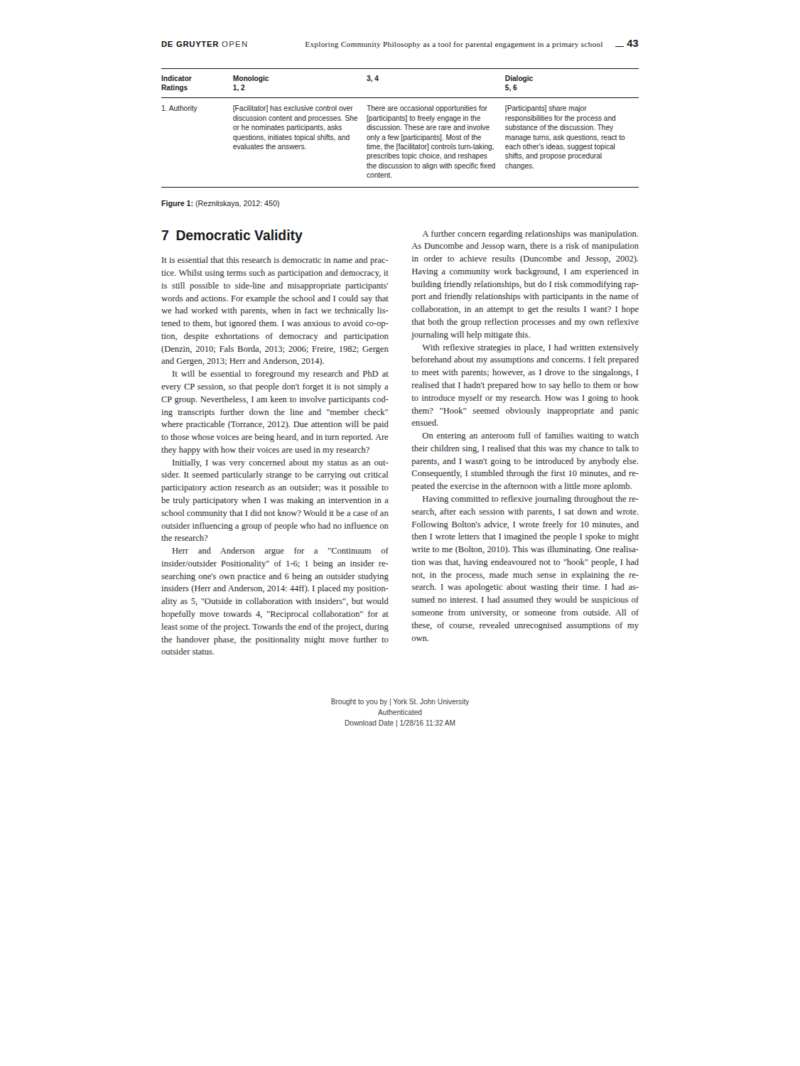DE GRUYTEROPEN Exploring Community Philosophy as a tool for parental engagement in a primary school 43
| Indicator Ratings | Monologic 1, 2 | 3, 4 | Dialogic 5, 6 |
| --- | --- | --- | --- |
| 1. Authority | [Facilitator] has exclusive control over discussion content and processes. She or he nominates participants, asks questions, initiates topical shifts, and evaluates the answers. | There are occasional opportunities for [participants] to freely engage in the discussion. These are rare and involve only a few [participants]. Most of the time, the [facilitator] controls turn-taking, prescribes topic choice, and reshapes the discussion to align with specific fixed content. | [Participants] share major responsibilities for the process and substance of the discussion. They manage turns, ask questions, react to each other's ideas, suggest topical shifts, and propose procedural changes. |
Figure 1: (Reznitskaya, 2012: 450)
7 Democratic Validity
It is essential that this research is democratic in name and practice. Whilst using terms such as participation and democracy, it is still possible to side-line and misappropriate participants' words and actions. For example the school and I could say that we had worked with parents, when in fact we technically listened to them, but ignored them. I was anxious to avoid co-option, despite exhortations of democracy and participation (Denzin, 2010; Fals Borda, 2013; 2006; Freire, 1982; Gergen and Gergen, 2013; Herr and Anderson, 2014).
It will be essential to foreground my research and PhD at every CP session, so that people don't forget it is not simply a CP group. Nevertheless, I am keen to involve participants coding transcripts further down the line and "member check" where practicable (Torrance, 2012). Due attention will be paid to those whose voices are being heard, and in turn reported. Are they happy with how their voices are used in my research?
Initially, I was very concerned about my status as an outsider. It seemed particularly strange to be carrying out critical participatory action research as an outsider; was it possible to be truly participatory when I was making an intervention in a school community that I did not know? Would it be a case of an outsider influencing a group of people who had no influence on the research?
Herr and Anderson argue for a "Continuum of insider/outsider Positionality" of 1-6; 1 being an insider researching one's own practice and 6 being an outsider studying insiders (Herr and Anderson, 2014: 44ff). I placed my positionality as 5, "Outside in collaboration with insiders", but would hopefully move towards 4, "Reciprocal collaboration" for at least some of the project. Towards the end of the project, during the handover phase, the positionality might move further to outsider status.
A further concern regarding relationships was manipulation. As Duncombe and Jessop warn, there is a risk of manipulation in order to achieve results (Duncombe and Jessop, 2002). Having a community work background, I am experienced in building friendly relationships, but do I risk commodifying rapport and friendly relationships with participants in the name of collaboration, in an attempt to get the results I want? I hope that both the group reflection processes and my own reflexive journaling will help mitigate this.
With reflexive strategies in place, I had written extensively beforehand about my assumptions and concerns. I felt prepared to meet with parents; however, as I drove to the singalongs, I realised that I hadn't prepared how to say hello to them or how to introduce myself or my research. How was I going to hook them? "Hook" seemed obviously inappropriate and panic ensued.
On entering an anteroom full of families waiting to watch their children sing, I realised that this was my chance to talk to parents, and I wasn't going to be introduced by anybody else. Consequently, I stumbled through the first 10 minutes, and repeated the exercise in the afternoon with a little more aplomb.
Having committed to reflexive journaling throughout the research, after each session with parents, I sat down and wrote. Following Bolton's advice, I wrote freely for 10 minutes, and then I wrote letters that I imagined the people I spoke to might write to me (Bolton, 2010). This was illuminating. One realisation was that, having endeavoured not to "hook" people, I had not, in the process, made much sense in explaining the research. I was apologetic about wasting their time. I had assumed no interest. I had assumed they would be suspicious of someone from university, or someone from outside. All of these, of course, revealed unrecognised assumptions of my own.
Brought to you by | York St. John University
Authenticated
Download Date | 1/28/16 11:32 AM